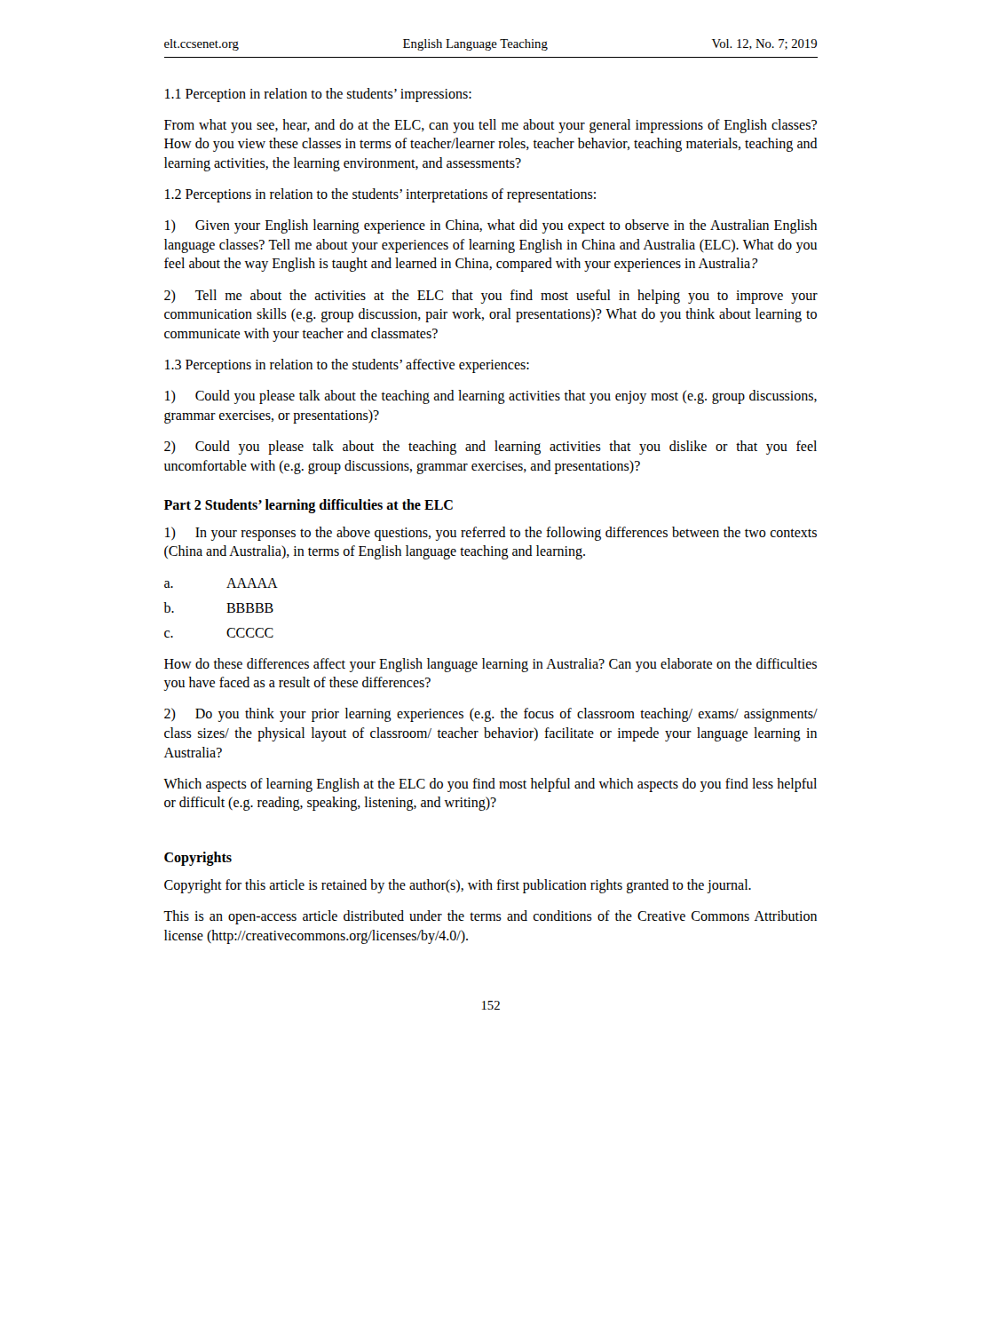elt.ccsenet.org English Language Teaching Vol. 12, No. 7; 2019
1.1 Perception in relation to the students’ impressions:
From what you see, hear, and do at the ELC, can you tell me about your general impressions of English classes? How do you view these classes in terms of teacher/learner roles, teacher behavior, teaching materials, teaching and learning activities, the learning environment, and assessments?
1.2 Perceptions in relation to the students’ interpretations of representations:
1) Given your English learning experience in China, what did you expect to observe in the Australian English language classes? Tell me about your experiences of learning English in China and Australia (ELC). What do you feel about the way English is taught and learned in China, compared with your experiences in Australia?
2) Tell me about the activities at the ELC that you find most useful in helping you to improve your communication skills (e.g. group discussion, pair work, oral presentations)? What do you think about learning to communicate with your teacher and classmates?
1.3 Perceptions in relation to the students’ affective experiences:
1) Could you please talk about the teaching and learning activities that you enjoy most (e.g. group discussions, grammar exercises, or presentations)?
2) Could you please talk about the teaching and learning activities that you dislike or that you feel uncomfortable with (e.g. group discussions, grammar exercises, and presentations)?
Part 2 Students’ learning difficulties at the ELC
1) In your responses to the above questions, you referred to the following differences between the two contexts (China and Australia), in terms of English language teaching and learning.
a. AAAAA
b. BBBBB
c. CCCCC
How do these differences affect your English language learning in Australia? Can you elaborate on the difficulties you have faced as a result of these differences?
2) Do you think your prior learning experiences (e.g. the focus of classroom teaching/ exams/ assignments/ class sizes/ the physical layout of classroom/ teacher behavior) facilitate or impede your language learning in Australia?
Which aspects of learning English at the ELC do you find most helpful and which aspects do you find less helpful or difficult (e.g. reading, speaking, listening, and writing)?
Copyrights
Copyright for this article is retained by the author(s), with first publication rights granted to the journal.
This is an open-access article distributed under the terms and conditions of the Creative Commons Attribution license (http://creativecommons.org/licenses/by/4.0/).
152